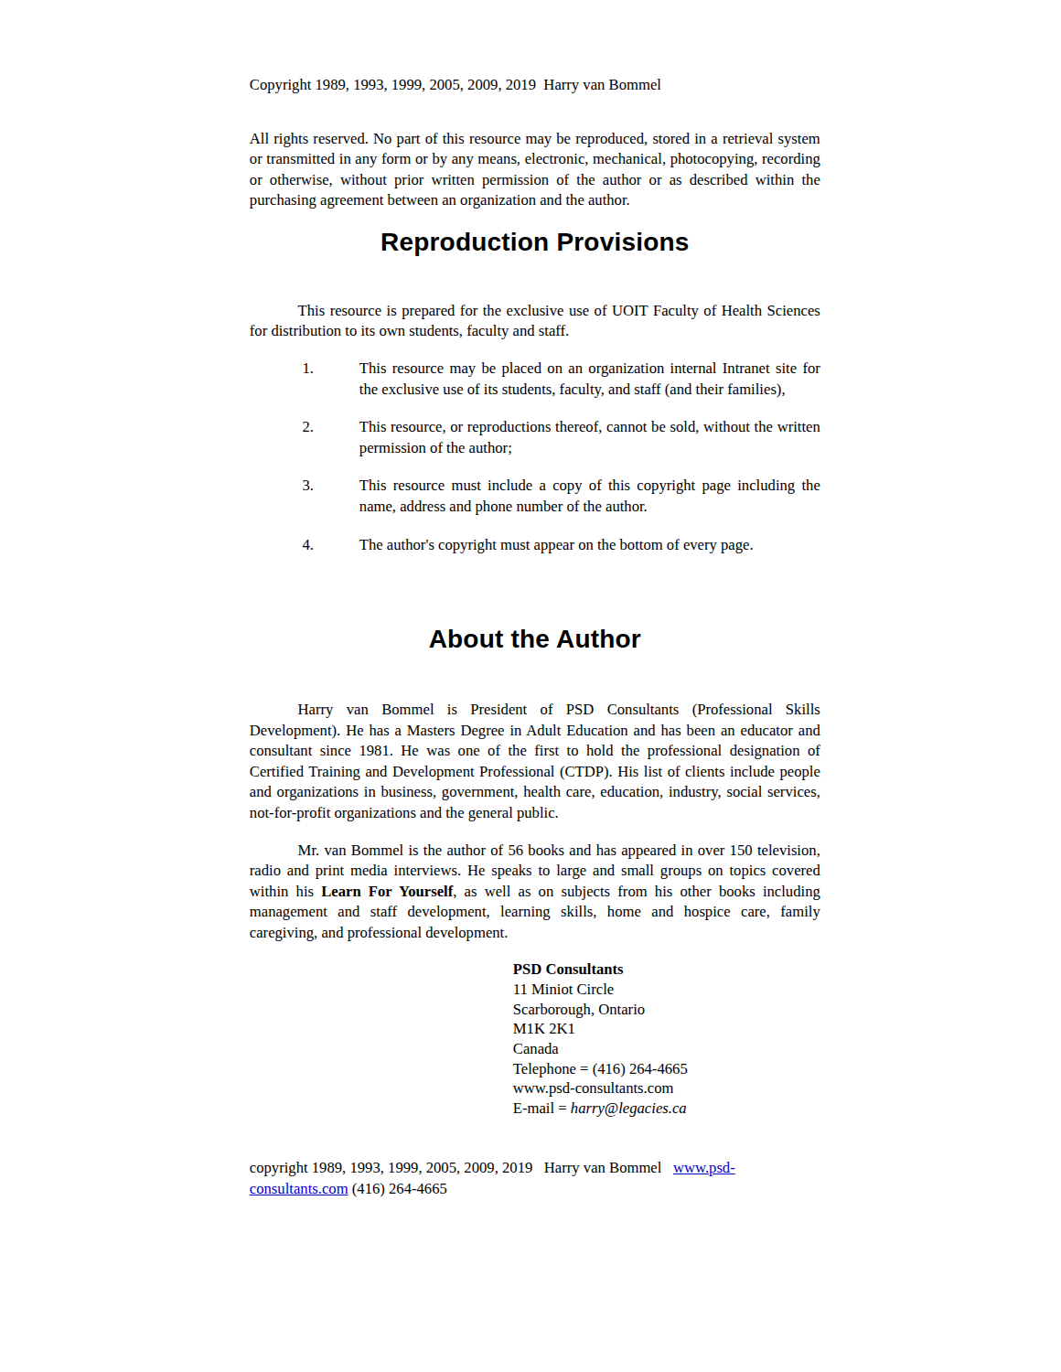Copyright 1989, 1993, 1999, 2005, 2009, 2019 Harry van Bommel
All rights reserved. No part of this resource may be reproduced, stored in a retrieval system or transmitted in any form or by any means, electronic, mechanical, photocopying, recording or otherwise, without prior written permission of the author or as described within the purchasing agreement between an organization and the author.
Reproduction Provisions
This resource is prepared for the exclusive use of UOIT Faculty of Health Sciences for distribution to its own students, faculty and staff.
1. This resource may be placed on an organization internal Intranet site for the exclusive use of its students, faculty, and staff (and their families),
2. This resource, or reproductions thereof, cannot be sold, without the written permission of the author;
3. This resource must include a copy of this copyright page including the name, address and phone number of the author.
4. The author's copyright must appear on the bottom of every page.
About the Author
Harry van Bommel is President of PSD Consultants (Professional Skills Development). He has a Masters Degree in Adult Education and has been an educator and consultant since 1981. He was one of the first to hold the professional designation of Certified Training and Development Professional (CTDP). His list of clients include people and organizations in business, government, health care, education, industry, social services, not-for-profit organizations and the general public.
Mr. van Bommel is the author of 56 books and has appeared in over 150 television, radio and print media interviews. He speaks to large and small groups on topics covered within his Learn For Yourself, as well as on subjects from his other books including management and staff development, learning skills, home and hospice care, family caregiving, and professional development.
PSD Consultants
11 Miniot Circle
Scarborough, Ontario
M1K 2K1
Canada
Telephone = (416) 264-4665
www.psd-consultants.com
E-mail = harry@legacies.ca
copyright 1989, 1993, 1999, 2005, 2009, 2019 Harry van Bommel www.psd-consultants.com (416) 264-4665